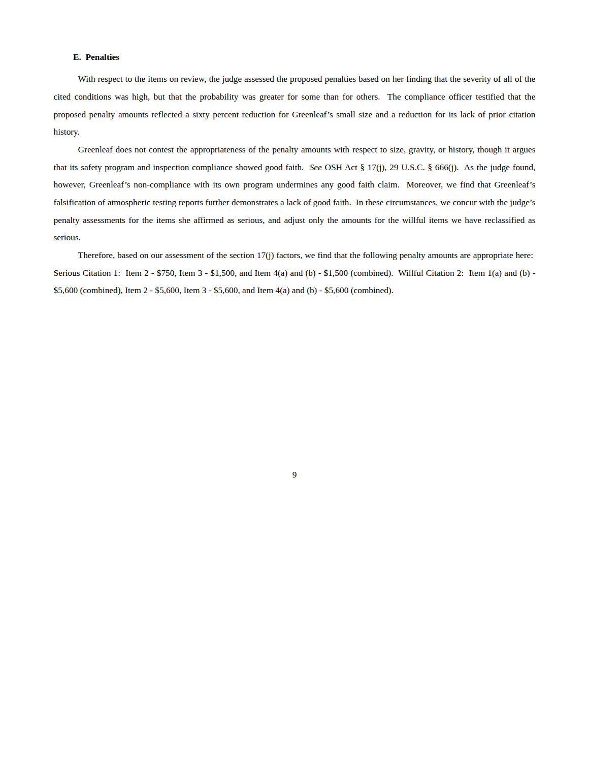E. Penalties
With respect to the items on review, the judge assessed the proposed penalties based on her finding that the severity of all of the cited conditions was high, but that the probability was greater for some than for others. The compliance officer testified that the proposed penalty amounts reflected a sixty percent reduction for Greenleaf’s small size and a reduction for its lack of prior citation history.
Greenleaf does not contest the appropriateness of the penalty amounts with respect to size, gravity, or history, though it argues that its safety program and inspection compliance showed good faith. See OSH Act § 17(j), 29 U.S.C. § 666(j). As the judge found, however, Greenleaf’s non-compliance with its own program undermines any good faith claim. Moreover, we find that Greenleaf’s falsification of atmospheric testing reports further demonstrates a lack of good faith. In these circumstances, we concur with the judge’s penalty assessments for the items she affirmed as serious, and adjust only the amounts for the willful items we have reclassified as serious.
Therefore, based on our assessment of the section 17(j) factors, we find that the following penalty amounts are appropriate here: Serious Citation 1: Item 2 - $750, Item 3 - $1,500, and Item 4(a) and (b) - $1,500 (combined). Willful Citation 2: Item 1(a) and (b) - $5,600 (combined), Item 2 - $5,600, Item 3 - $5,600, and Item 4(a) and (b) - $5,600 (combined).
9